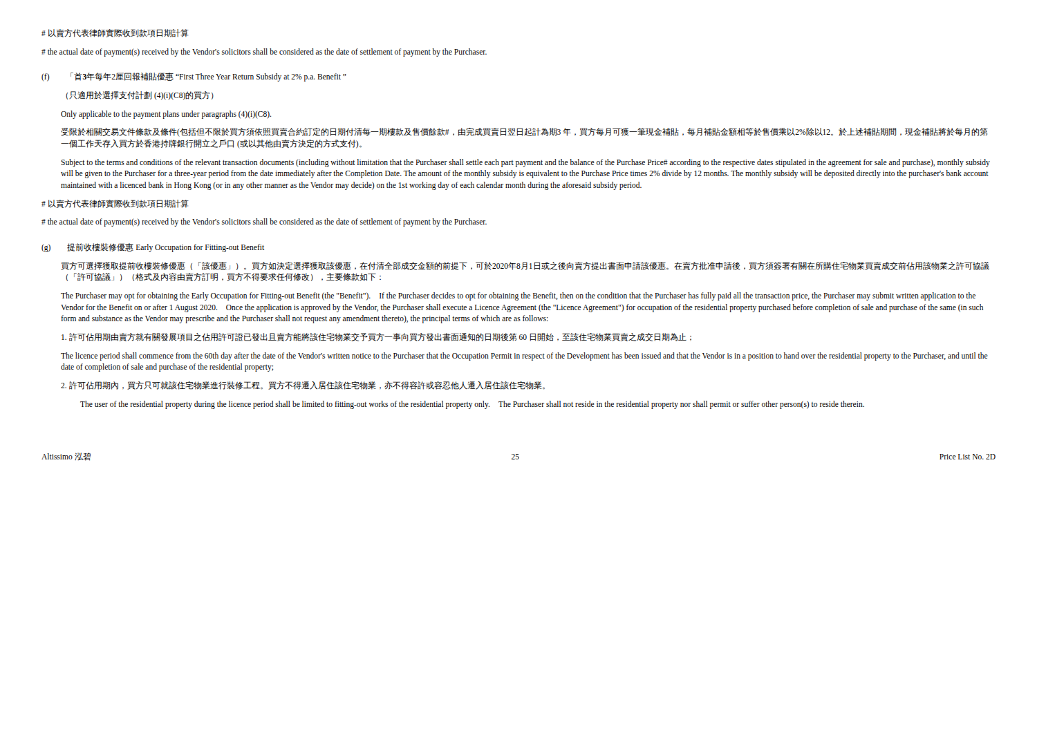# 以賣方代表律師實際收到款項日期計算
# the actual date of payment(s) received by the Vendor's solicitors shall be considered as the date of settlement of payment by the Purchaser.
(f)　　「首3年每年2厘回報補貼優惠 “First Three Year Return Subsidy at 2% p.a. Benefit ”
（只適用於選擇支付計劃 (4)(i)(C8)的買方）
Only applicable to the payment plans under paragraphs (4)(i)(C8).
受限於相關交易文件條款及條件(包括但不限於買方須依照買賣合約訂定的日期付清每一期樓款及售價餘款#，由完成買賣日翌日起計為期3 年，買方每月可獲一筆現金補貼，每月補貼金額相等於售價乘以2%除以12。於上述補貼期間，現金補貼將於每月的第一個工作天存入買方於香港持牌銀行開立之戶口 (或以其他由賣方決定的方式支付)。
Subject to the terms and conditions of the relevant transaction documents (including without limitation that the Purchaser shall settle each part payment and the balance of the Purchase Price# according to the respective dates stipulated in the agreement for sale and purchase), monthly subsidy will be given to the Purchaser for a three-year period from the date immediately after the Completion Date. The amount of the monthly subsidy is equivalent to the Purchase Price times 2% divide by 12 months. The monthly subsidy will be deposited directly into the purchaser's bank account maintained with a licenced bank in Hong Kong (or in any other manner as the Vendor may decide) on the 1st working day of each calendar month during the aforesaid subsidy period.
# 以賣方代表律師實際收到款項日期計算
# the actual date of payment(s) received by the Vendor's solicitors shall be considered as the date of settlement of payment by the Purchaser.
(g)　　提前收樓裝修優惠 Early Occupation for Fitting-out Benefit
買方可選擇獲取提前收樓裝修優惠（「該優惠」）。買方如決定選擇獲取該優惠，在付清全部成交金額的前提下，可於2020年8月1日或之後向賣方提出書面申請該優惠。在賣方批准申請後，買方須簽署有關在所購住宅物業買賣成交前佔用該物業之許可協議（「許可協議」）（格式及內容由賣方訂明，買方不得要求任何修改），主要條款如下：
The Purchaser may opt for obtaining the Early Occupation for Fitting-out Benefit (the "Benefit").　If the Purchaser decides to opt for obtaining the Benefit, then on the condition that the Purchaser has fully paid all the transaction price, the Purchaser may submit written application to the Vendor for the Benefit on or after 1 August 2020.　Once the application is approved by the Vendor, the Purchaser shall execute a Licence Agreement (the "Licence Agreement") for occupation of the residential property purchased before completion of sale and purchase of the same (in such form and substance as the Vendor may prescribe and the Purchaser shall not request any amendment thereto), the principal terms of which are as follows:
1. 許可佔用期由賣方就有關發展項目之佔用許可證已發出且賣方能將該住宅物業交予買方一事向買方發出書面通知的日期後第 60 日開始，至該住宅物業買賣之成交日期為止；
The licence period shall commence from the 60th day after the date of the Vendor's written notice to the Purchaser that the Occupation Permit in respect of the Development has been issued and that the Vendor is in a position to hand over the residential property to the Purchaser, and until the date of completion of sale and purchase of the residential property;
2. 許可佔用期內，買方只可就該住宅物業進行裝修工程。買方不得遷入居住該住宅物業，亦不得容許或容忍他人遷入居住該住宅物業。
The user of the residential property during the licence period shall be limited to fitting-out works of the residential property only.　The Purchaser shall not reside in the residential property nor shall permit or suffer other person(s) to reside therein.
Altissimo 泓碧
25
Price List No. 2D